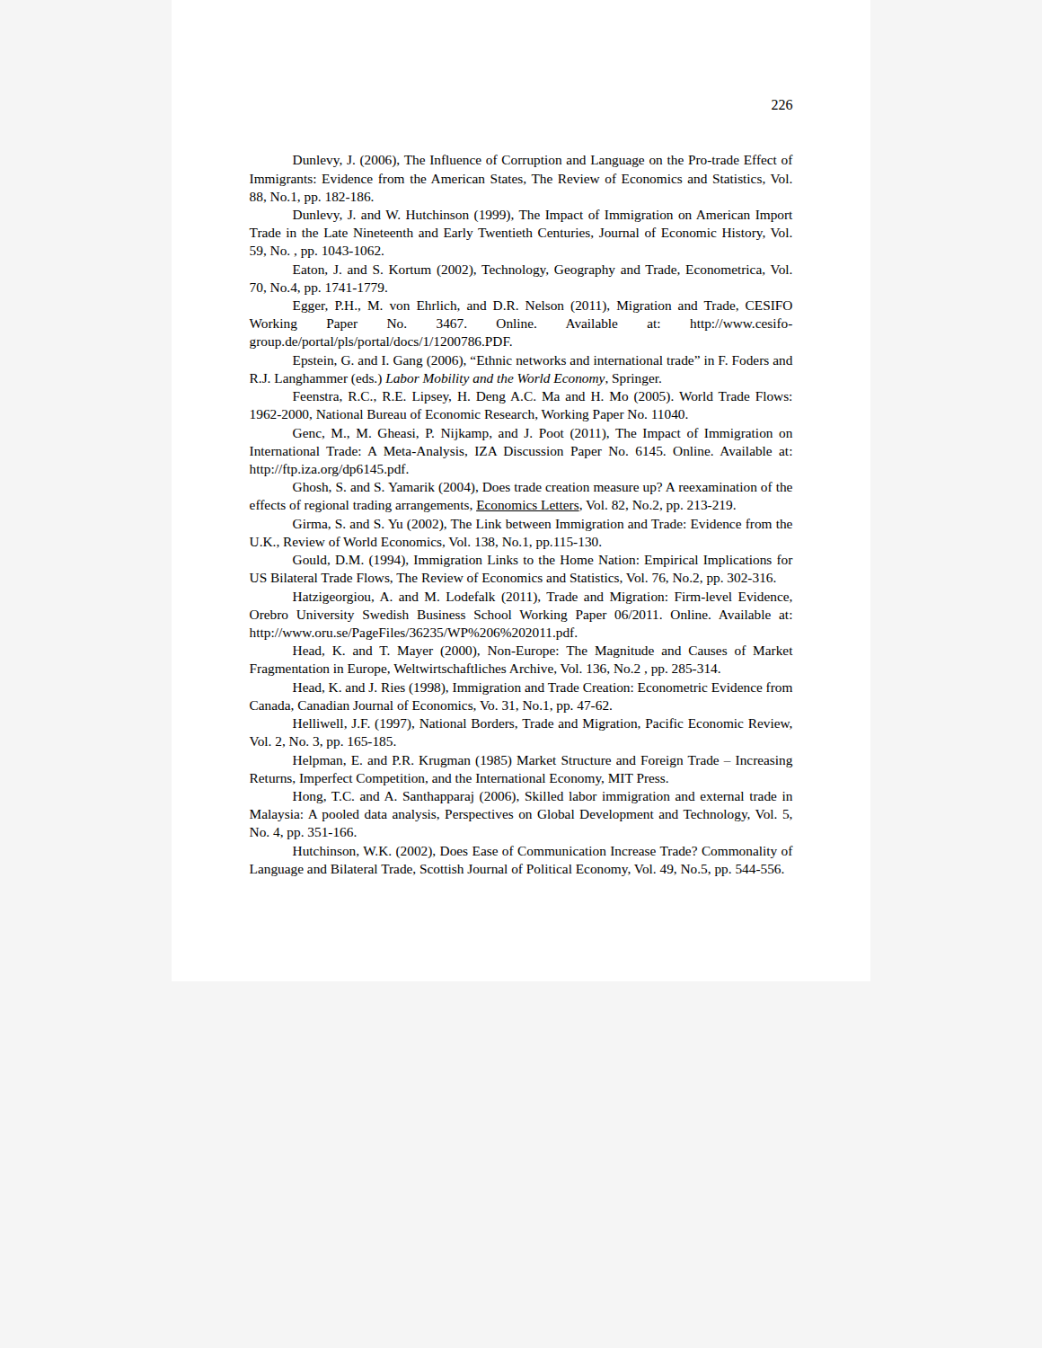226
Dunlevy, J. (2006), The Influence of Corruption and Language on the Pro-trade Effect of Immigrants: Evidence from the American States, The Review of Economics and Statistics, Vol. 88, No.1, pp. 182-186.
Dunlevy, J. and W. Hutchinson (1999), The Impact of Immigration on American Import Trade in the Late Nineteenth and Early Twentieth Centuries, Journal of Economic History, Vol. 59, No. , pp. 1043-1062.
Eaton, J. and S. Kortum (2002), Technology, Geography and Trade, Econometrica, Vol. 70, No.4, pp. 1741-1779.
Egger, P.H., M. von Ehrlich, and D.R. Nelson (2011), Migration and Trade, CESIFO Working Paper No. 3467. Online. Available at: http://www.cesifo-group.de/portal/pls/portal/docs/1/1200786.PDF.
Epstein, G. and I. Gang (2006), “Ethnic networks and international trade” in F. Foders and R.J. Langhammer (eds.) Labor Mobility and the World Economy, Springer.
Feenstra, R.C., R.E. Lipsey, H. Deng A.C. Ma and H. Mo (2005). World Trade Flows: 1962-2000, National Bureau of Economic Research, Working Paper No. 11040.
Genc, M., M. Gheasi, P. Nijkamp, and J. Poot (2011), The Impact of Immigration on International Trade: A Meta-Analysis, IZA Discussion Paper No. 6145. Online. Available at: http://ftp.iza.org/dp6145.pdf.
Ghosh, S. and S. Yamarik (2004), Does trade creation measure up? A reexamination of the effects of regional trading arrangements, Economics Letters, Vol. 82, No.2, pp. 213-219.
Girma, S. and S. Yu (2002), The Link between Immigration and Trade: Evidence from the U.K., Review of World Economics, Vol. 138, No.1, pp.115-130.
Gould, D.M. (1994), Immigration Links to the Home Nation: Empirical Implications for US Bilateral Trade Flows, The Review of Economics and Statistics, Vol. 76, No.2, pp. 302-316.
Hatzigeorgiou, A. and M. Lodefalk (2011), Trade and Migration: Firm-level Evidence, Orebro University Swedish Business School Working Paper 06/2011. Online. Available at: http://www.oru.se/PageFiles/36235/WP%206%202011.pdf.
Head, K. and T. Mayer (2000), Non-Europe: The Magnitude and Causes of Market Fragmentation in Europe, Weltwirtschaftliches Archive, Vol. 136, No.2 , pp. 285-314.
Head, K. and J. Ries (1998), Immigration and Trade Creation: Econometric Evidence from Canada, Canadian Journal of Economics, Vo. 31, No.1, pp. 47-62.
Helliwell, J.F. (1997), National Borders, Trade and Migration, Pacific Economic Review, Vol. 2, No. 3, pp. 165-185.
Helpman, E. and P.R. Krugman (1985) Market Structure and Foreign Trade – Increasing Returns, Imperfect Competition, and the International Economy, MIT Press.
Hong, T.C. and A. Santhapparaj (2006), Skilled labor immigration and external trade in Malaysia: A pooled data analysis, Perspectives on Global Development and Technology, Vol. 5, No. 4, pp. 351-166.
Hutchinson, W.K. (2002), Does Ease of Communication Increase Trade? Commonality of Language and Bilateral Trade, Scottish Journal of Political Economy, Vol. 49, No.5, pp. 544-556.